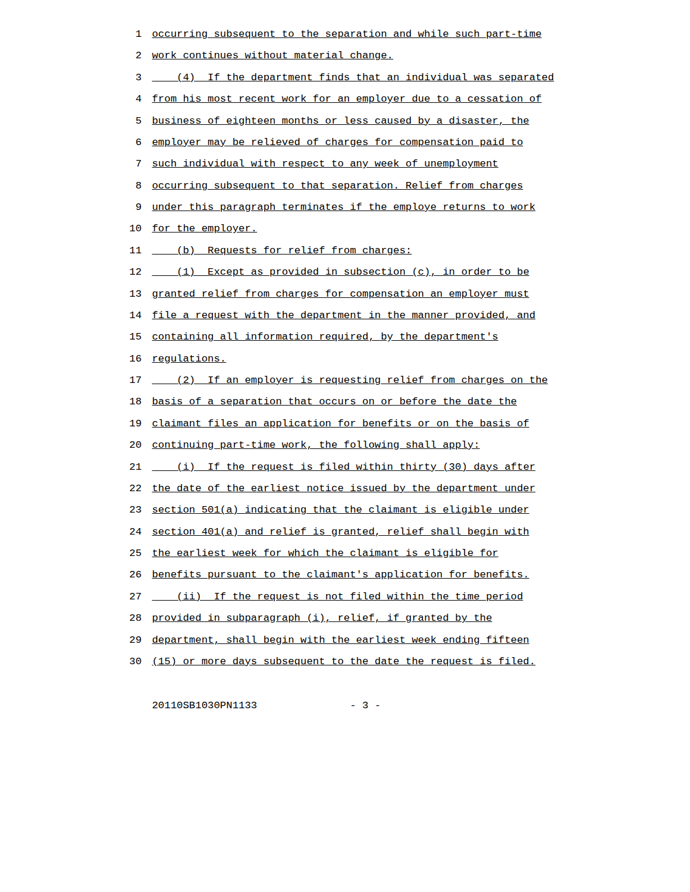occurring subsequent to the separation and while such part-time
work continues without material change.
(4) If the department finds that an individual was separated
from his most recent work for an employer due to a cessation of
business of eighteen months or less caused by a disaster, the
employer may be relieved of charges for compensation paid to
such individual with respect to any week of unemployment
occurring subsequent to that separation. Relief from charges
under this paragraph terminates if the employe returns to work
for the employer.
(b) Requests for relief from charges:
(1) Except as provided in subsection (c), in order to be
granted relief from charges for compensation an employer must
file a request with the department in the manner provided, and
containing all information required, by the department's
regulations.
(2) If an employer is requesting relief from charges on the
basis of a separation that occurs on or before the date the
claimant files an application for benefits or on the basis of
continuing part-time work, the following shall apply:
(i) If the request is filed within thirty (30) days after
the date of the earliest notice issued by the department under
section 501(a) indicating that the claimant is eligible under
section 401(a) and relief is granted, relief shall begin with
the earliest week for which the claimant is eligible for
benefits pursuant to the claimant's application for benefits.
(ii) If the request is not filed within the time period
provided in subparagraph (i), relief, if granted by the
department, shall begin with the earliest week ending fifteen
(15) or more days subsequent to the date the request is filed.
20110SB1030PN1133 - 3 -